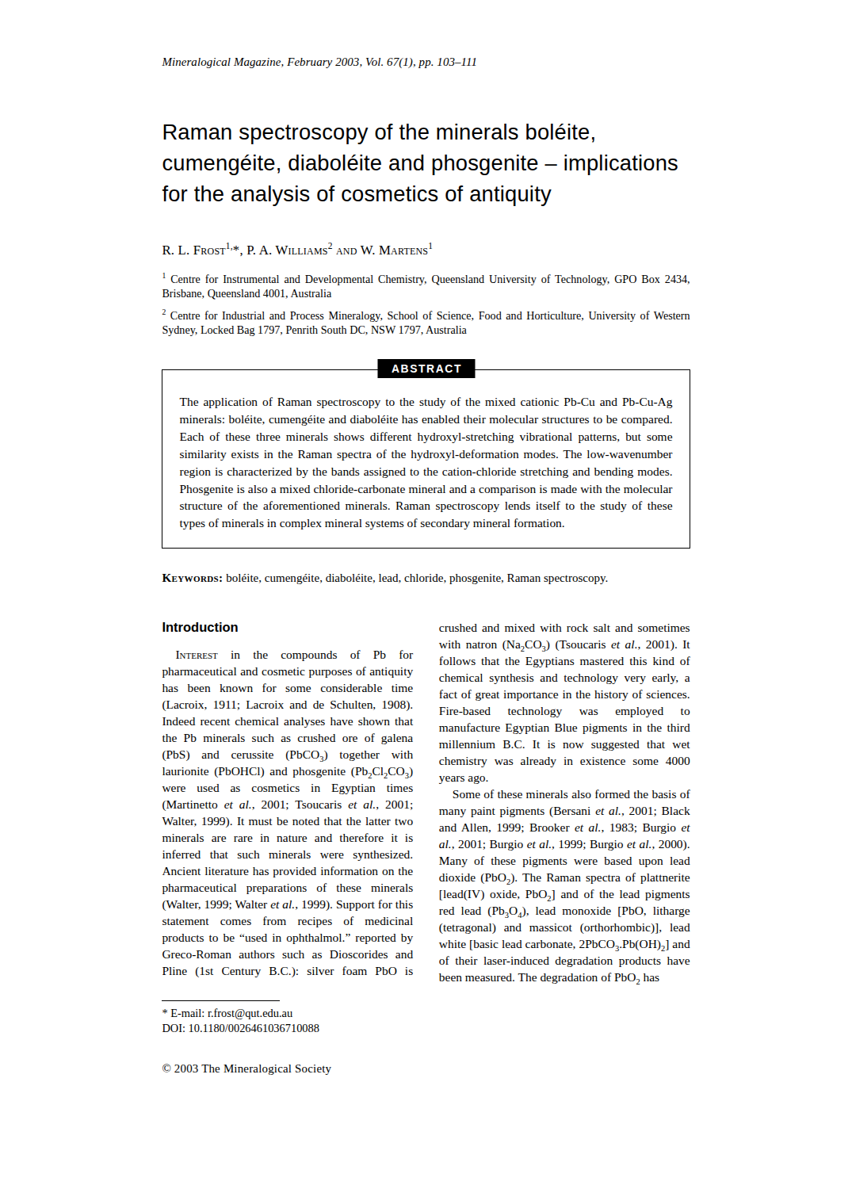Mineralogical Magazine, February 2003, Vol. 67(1), pp. 103–111
Raman spectroscopy of the minerals boléite, cumengéite, diaboléite and phosgenite – implications for the analysis of cosmetics of antiquity
R. L. Frost1,*, P. A. Williams2 and W. Martens1
1 Centre for Instrumental and Developmental Chemistry, Queensland University of Technology, GPO Box 2434, Brisbane, Queensland 4001, Australia
2 Centre for Industrial and Process Mineralogy, School of Science, Food and Horticulture, University of Western Sydney, Locked Bag 1797, Penrith South DC, NSW 1797, Australia
ABSTRACT
The application of Raman spectroscopy to the study of the mixed cationic Pb-Cu and Pb-Cu-Ag minerals: boléite, cumengéite and diaboléite has enabled their molecular structures to be compared. Each of these three minerals shows different hydroxyl-stretching vibrational patterns, but some similarity exists in the Raman spectra of the hydroxyl-deformation modes. The low-wavenumber region is characterized by the bands assigned to the cation-chloride stretching and bending modes. Phosgenite is also a mixed chloride-carbonate mineral and a comparison is made with the molecular structure of the aforementioned minerals. Raman spectroscopy lends itself to the study of these types of minerals in complex mineral systems of secondary mineral formation.
Keywords: boléite, cumengéite, diaboléite, lead, chloride, phosgenite, Raman spectroscopy.
Introduction
Interest in the compounds of Pb for pharmaceutical and cosmetic purposes of antiquity has been known for some considerable time (Lacroix, 1911; Lacroix and de Schulten, 1908). Indeed recent chemical analyses have shown that the Pb minerals such as crushed ore of galena (PbS) and cerussite (PbCO3) together with laurionite (PbOHCl) and phosgenite (Pb2Cl2CO3) were used as cosmetics in Egyptian times (Martinetto et al., 2001; Tsoucaris et al., 2001; Walter, 1999). It must be noted that the latter two minerals are rare in nature and therefore it is inferred that such minerals were synthesized. Ancient literature has provided information on the pharmaceutical preparations of these minerals (Walter, 1999; Walter et al., 1999). Support for this statement comes from recipes of medicinal products to be “used in ophthalmol.” reported by Greco-Roman authors such as Dioscorides and Pline (1st Century B.C.): silver foam PbO is crushed and mixed with rock salt and sometimes with natron (Na2CO3) (Tsoucaris et al., 2001). It follows that the Egyptians mastered this kind of chemical synthesis and technology very early, a fact of great importance in the history of sciences. Fire-based technology was employed to manufacture Egyptian Blue pigments in the third millennium B.C. It is now suggested that wet chemistry was already in existence some 4000 years ago.
Some of these minerals also formed the basis of many paint pigments (Bersani et al., 2001; Black and Allen, 1999; Brooker et al., 1983; Burgio et al., 2001; Burgio et al., 1999; Burgio et al., 2000). Many of these pigments were based upon lead dioxide (PbO2). The Raman spectra of plattnerite [lead(IV) oxide, PbO2] and of the lead pigments red lead (Pb3O4), lead monoxide [PbO, litharge (tetragonal) and massicot (orthorhombic)], lead white [basic lead carbonate, 2PbCO3.Pb(OH)2] and of their laser-induced degradation products have been measured. The degradation of PbO2 has
* E-mail: r.frost@qut.edu.au
DOI: 10.1180/0026461036710088
© 2003 The Mineralogical Society